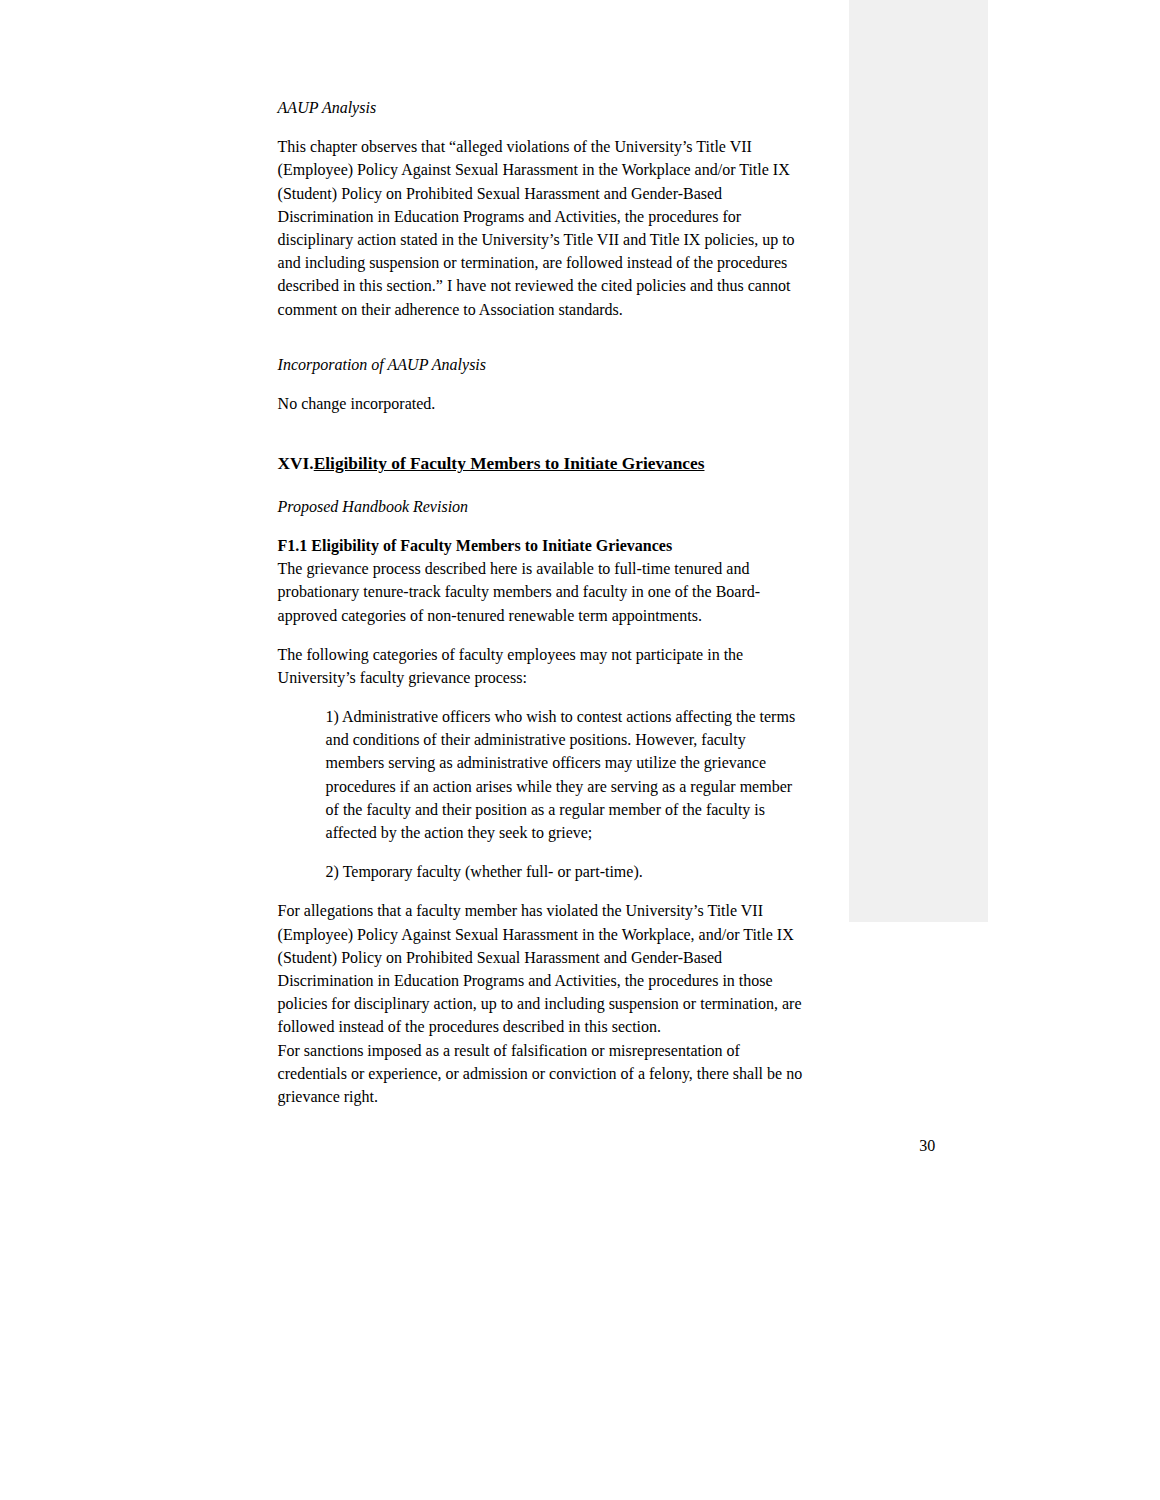AAUP Analysis
This chapter observes that “alleged violations of the University’s Title VII (Employee) Policy Against Sexual Harassment in the Workplace and/or Title IX (Student) Policy on Prohibited Sexual Harassment and Gender-Based Discrimination in Education Programs and Activities, the procedures for disciplinary action stated in the University’s Title VII and Title IX policies, up to and including suspension or termination, are followed instead of the procedures described in this section.” I have not reviewed the cited policies and thus cannot comment on their adherence to Association standards.
Incorporation of AAUP Analysis
No change incorporated.
XVI. Eligibility of Faculty Members to Initiate Grievances
Proposed Handbook Revision
F1.1 Eligibility of Faculty Members to Initiate Grievances
The grievance process described here is available to full-time tenured and probationary tenure-track faculty members and faculty in one of the Board-approved categories of non-tenured renewable term appointments.
The following categories of faculty employees may not participate in the University’s faculty grievance process:
1) Administrative officers who wish to contest actions affecting the terms and conditions of their administrative positions. However, faculty members serving as administrative officers may utilize the grievance procedures if an action arises while they are serving as a regular member of the faculty and their position as a regular member of the faculty is affected by the action they seek to grieve;
2) Temporary faculty (whether full- or part-time).
For allegations that a faculty member has violated the University’s Title VII (Employee) Policy Against Sexual Harassment in the Workplace, and/or Title IX (Student) Policy on Prohibited Sexual Harassment and Gender-Based Discrimination in Education Programs and Activities, the procedures in those policies for disciplinary action, up to and including suspension or termination, are followed instead of the procedures described in this section.
For sanctions imposed as a result of falsification or misrepresentation of credentials or experience, or admission or conviction of a felony, there shall be no grievance right.
30